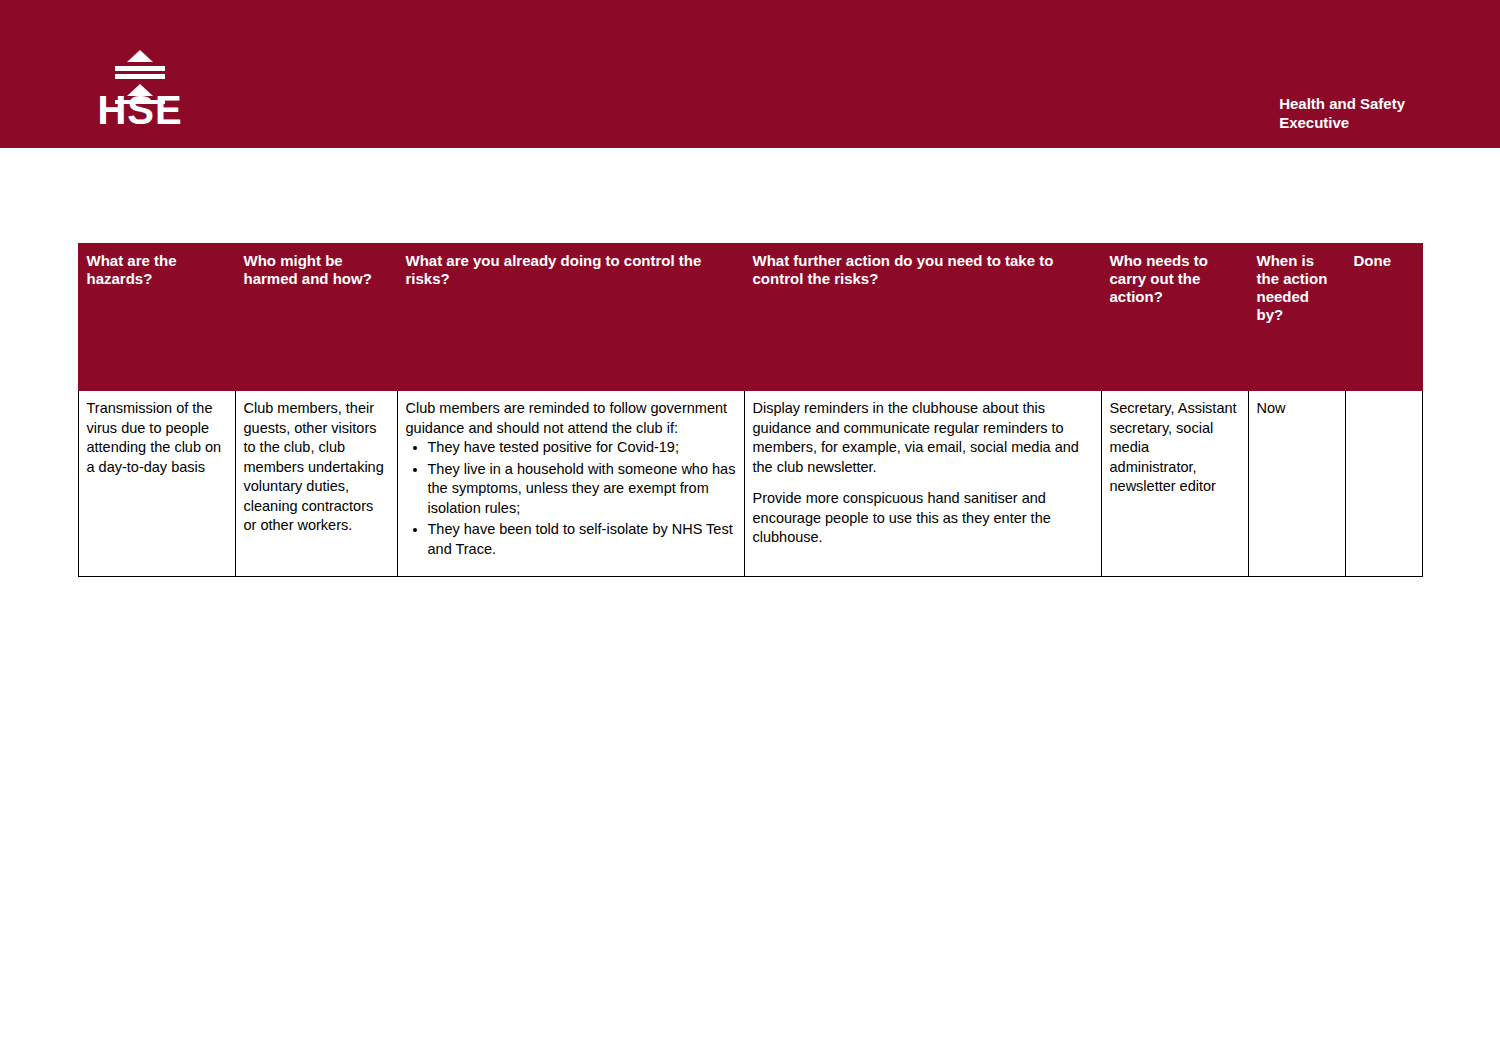HSE
Health and Safety
Executive
| What are the hazards? | Who might be harmed and how? | What are you already doing to control the risks? | What further action do you need to take to control the risks? | Who needs to carry out the action? | When is the action needed by? | Done |
| --- | --- | --- | --- | --- | --- | --- |
| Transmission of the virus due to people attending the club on a day-to-day basis | Club members, their guests, other visitors to the club, club members undertaking voluntary duties, cleaning contractors or other workers. | Club members are reminded to follow government guidance and should not attend the club if: They have tested positive for Covid-19; They live in a household with someone who has the symptoms, unless they are exempt from isolation rules; They have been told to self-isolate by NHS Test and Trace. | Display reminders in the clubhouse about this guidance and communicate regular reminders to members, for example, via email, social media and the club newsletter. Provide more conspicuous hand sanitiser and encourage people to use this as they enter the clubhouse. | Secretary, Assistant secretary, social media administrator, newsletter editor | Now | |